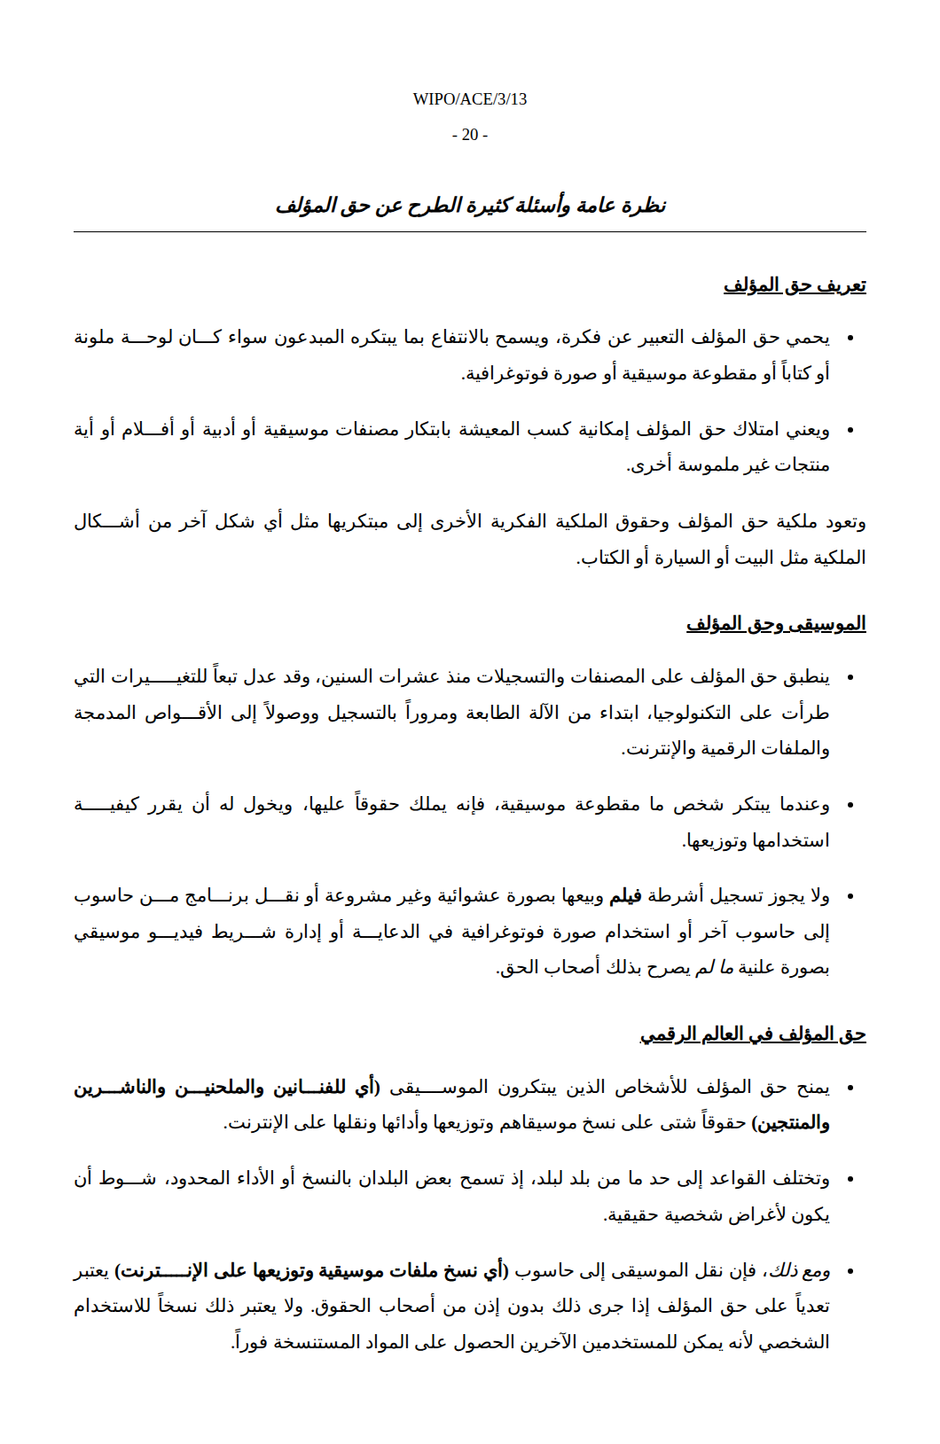WIPO/ACE/3/13
- 20 -
نظرة عامة وأسئلة كثيرة الطرح عن حق المؤلف
تعريف حق المؤلف
يحمي حق المؤلف التعبير عن فكرة، ويسمح بالانتفاع بما يبتكره المبدعون سواء كـــان لوحـــة ملونة أو كتاباً أو مقطوعة موسيقية أو صورة فوتوغرافية.
ويعني امتلاك حق المؤلف إمكانية كسب المعيشة بابتكار مصنفات موسيقية أو أدبية أو أفـــلام أو أية منتجات غير ملموسة أخرى.
وتعود ملكية حق المؤلف وحقوق الملكية الفكرية الأخرى إلى مبتكريها مثل أي شكل آخر من أشـــكال الملكية مثل البيت أو السيارة أو الكتاب.
الموسيقى وحق المؤلف
ينطبق حق المؤلف على المصنفات والتسجيلات منذ عشرات السنين، وقد عدل تبعاً للتغيـــــيرات التي طرأت على التكنولوجيا، ابتداء من الآلة الطابعة ومروراً بالتسجيل ووصولاً إلى الأقـــواص المدمجة والملفات الرقمية والإنترنت.
وعندما يبتكر شخص ما مقطوعة موسيقية، فإنه يملك حقوقاً عليها، ويخول له أن يقرر كيفيـــــة استخدامها وتوزيعها.
ولا يجوز تسجيل أشرطة فيلم وبيعها بصورة عشوائية وغير مشروعة أو نقـــل برنـــامج مـــن حاسوب إلى حاسوب آخر أو استخدام صورة فوتوغرافية في الدعايـــة أو إدارة شـــريط فيديـــو موسيقي بصورة علنية ما لم يصرح بذلك أصحاب الحق.
حق المؤلف في العالم الرقمي
يمنح حق المؤلف للأشخاص الذين يبتكرون الموســــيقى (أي للفنـــانين والملحنيـــن والناشـــرين والمنتجين) حقوقاً شتى على نسخ موسيقاهم وتوزيعها وأدائها ونقلها على الإنترنت.
وتختلف القواعد إلى حد ما من بلد لبلد، إذ تسمح بعض البلدان بالنسخ أو الأداء المحدود، شـــوط أن يكون لأغراض شخصية حقيقية.
ومع ذلك، فإن نقل الموسيقى إلى حاسوب (أي نسخ ملفات موسيقية وتوزيعها على الإنـــــترنت) يعتبر تعدياً على حق المؤلف إذا جرى ذلك بدون إذن من أصحاب الحقوق. ولا يعتبر ذلك نسخاً للاستخدام الشخصي لأنه يمكن للمستخدمين الآخرين الحصول على المواد المستنسخة فوراً.